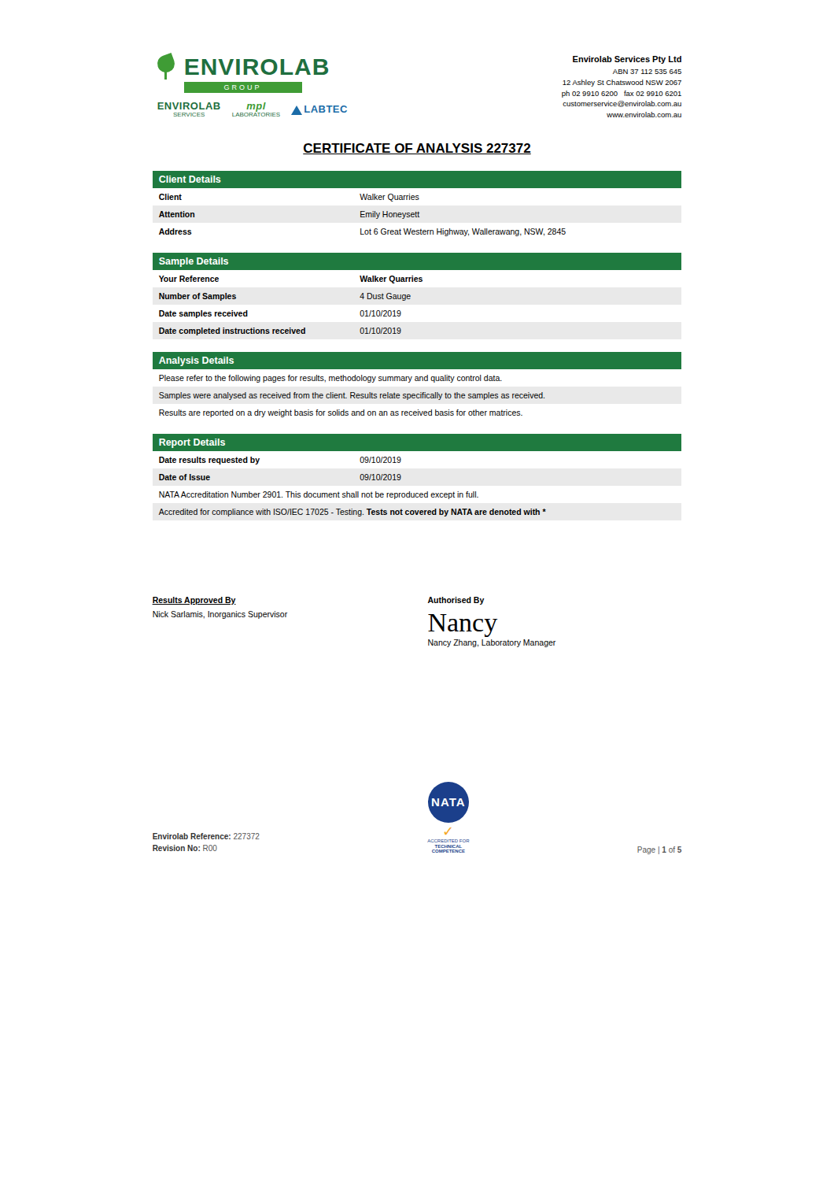ENVIROLAB
GROUP
ENVIROLAB SERVICES
mpl LABORATORIES
LABTEC
Envirolab Services Pty Ltd
ABN 37 112 535 645
12 Ashley St Chatswood NSW 2067
ph 02 9910 6200 fax 02 9910 6201
customerservice@envirolab.com.au
www.envirolab.com.au
CERTIFICATE OF ANALYSIS 227372
Client Details
| Client | Walker Quarries |
| Attention | Emily Honeysett |
| Address | Lot 6 Great Western Highway, Wallerawang, NSW, 2845 |
Sample Details
| Your Reference | Walker Quarries |
| Number of Samples | 4 Dust Gauge |
| Date samples received | 01/10/2019 |
| Date completed instructions received | 01/10/2019 |
Analysis Details
Please refer to the following pages for results, methodology summary and quality control data.
Samples were analysed as received from the client. Results relate specifically to the samples as received.
Results are reported on a dry weight basis for solids and on an as received basis for other matrices.
Report Details
| Date results requested by | 09/10/2019 |
| Date of Issue | 09/10/2019 |
| NATA Accreditation Number 2901. This document shall not be reproduced except in full. |
| Accredited for compliance with ISO/IEC 17025 - Testing. Tests not covered by NATA are denoted with * |
Results Approved By
Nick Sarlamis, Inorganics Supervisor
Authorised By
Nancy
Nancy Zhang, Laboratory Manager
Envirolab Reference: 227372
Revision No: R00
NATA
✓
ACCREDITED FOR
TECHNICAL
COMPETENCE
Page | 1 of 5